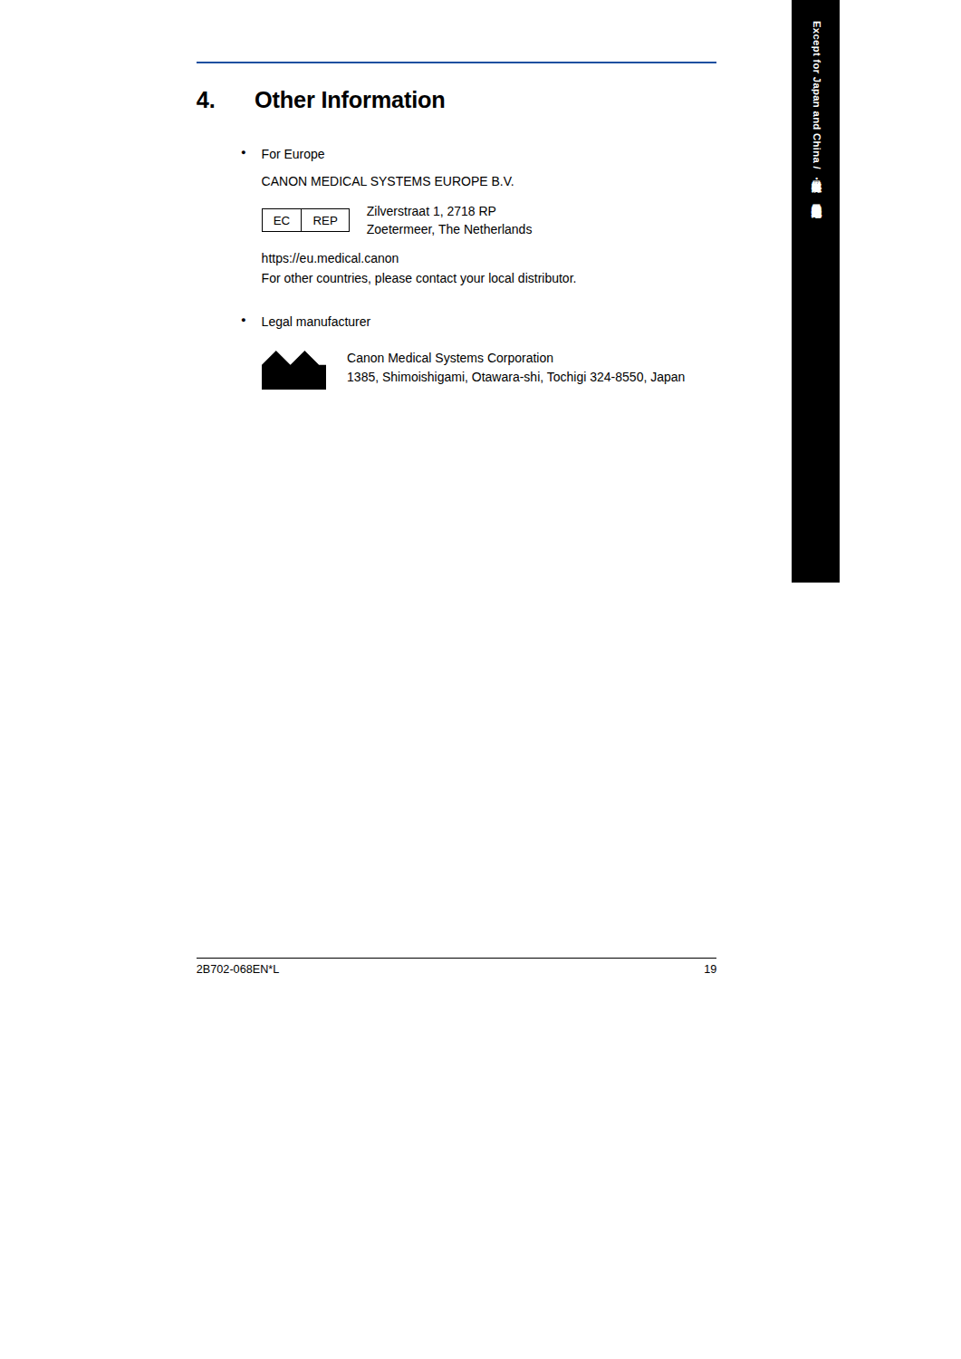Except for Japan and China / 日本・中国以外向け / 日本及中国以外的国家或地区适用
4. Other Information
For Europe
CANON MEDICAL SYSTEMS EUROPE B.V.
EC
REP
Zilverstraat 1, 2718 RP
Zoetermeer, The Netherlands
https://eu.medical.canon
For other countries, please contact your local distributor.
Legal manufacturer
Canon Medical Systems Corporation
1385, Shimoishigami, Otawara-shi, Tochigi 324-8550, Japan
2B702-068EN*L 19